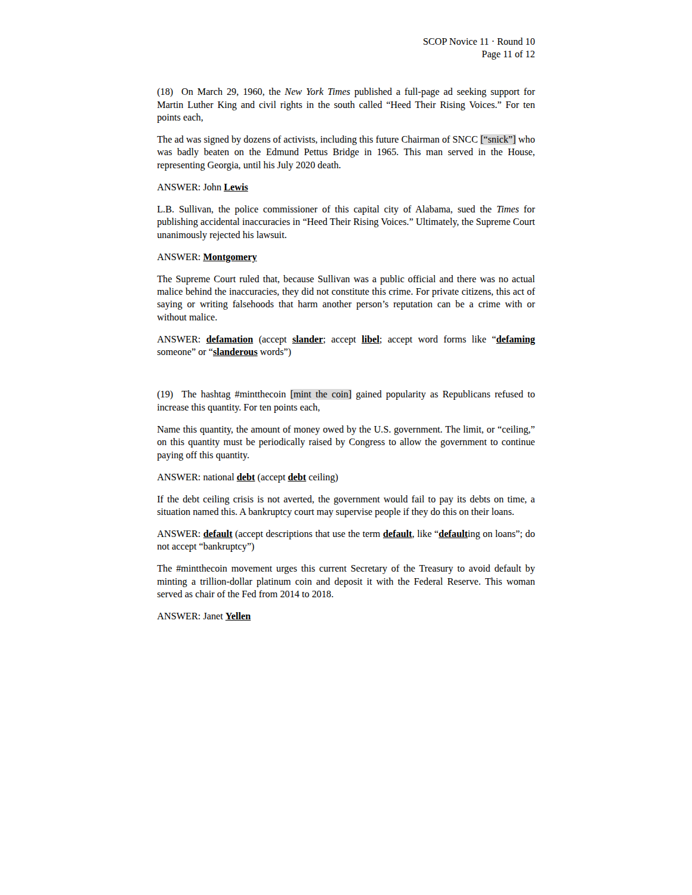SCOP Novice 11 · Round 10
Page 11 of 12
(18) On March 29, 1960, the New York Times published a full-page ad seeking support for Martin Luther King and civil rights in the south called “Heed Their Rising Voices.” For ten points each,
The ad was signed by dozens of activists, including this future Chairman of SNCC [“snick”] who was badly beaten on the Edmund Pettus Bridge in 1965. This man served in the House, representing Georgia, until his July 2020 death.
ANSWER: John Lewis
L.B. Sullivan, the police commissioner of this capital city of Alabama, sued the Times for publishing accidental inaccuracies in “Heed Their Rising Voices.” Ultimately, the Supreme Court unanimously rejected his lawsuit.
ANSWER: Montgomery
The Supreme Court ruled that, because Sullivan was a public official and there was no actual malice behind the inaccuracies, they did not constitute this crime. For private citizens, this act of saying or writing falsehoods that harm another person’s reputation can be a crime with or without malice.
ANSWER: defamation (accept slander; accept libel; accept word forms like “defaming someone” or “slanderous words”)
(19) The hashtag #mintthecoin [mint the coin] gained popularity as Republicans refused to increase this quantity. For ten points each,
Name this quantity, the amount of money owed by the U.S. government. The limit, or “ceiling,” on this quantity must be periodically raised by Congress to allow the government to continue paying off this quantity.
ANSWER: national debt (accept debt ceiling)
If the debt ceiling crisis is not averted, the government would fail to pay its debts on time, a situation named this. A bankruptcy court may supervise people if they do this on their loans.
ANSWER: default (accept descriptions that use the term default, like “defaulting on loans”; do not accept “bankruptcy”)
The #mintthecoin movement urges this current Secretary of the Treasury to avoid default by minting a trillion-dollar platinum coin and deposit it with the Federal Reserve. This woman served as chair of the Fed from 2014 to 2018.
ANSWER: Janet Yellen